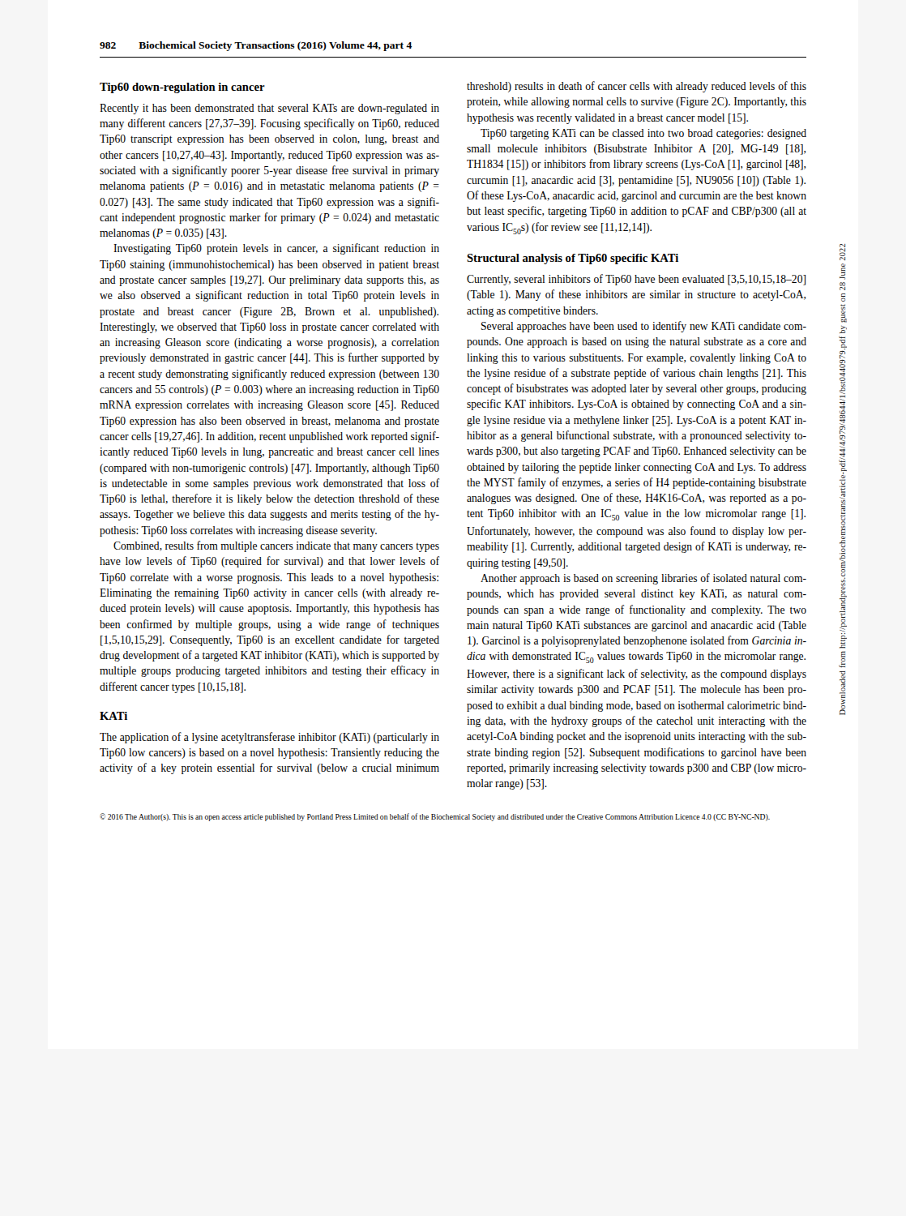982 Biochemical Society Transactions (2016) Volume 44, part 4
Downloaded from http://portlandpress.com/biochemsoctrans/article-pdf/44/4/979/48644/1/bst0440979.pdf by guest on 28 June 2022
Tip60 down-regulation in cancer
Recently it has been demonstrated that several KATs are down-regulated in many different cancers [27,37–39]. Focusing specifically on Tip60, reduced Tip60 transcript expression has been observed in colon, lung, breast and other cancers [10,27,40–43]. Importantly, reduced Tip60 expression was associated with a significantly poorer 5-year disease free survival in primary melanoma patients (P = 0.016) and in metastatic melanoma patients (P = 0.027) [43]. The same study indicated that Tip60 expression was a significant independent prognostic marker for primary (P = 0.024) and metastatic melanomas (P = 0.035) [43].
Investigating Tip60 protein levels in cancer, a significant reduction in Tip60 staining (immunohistochemical) has been observed in patient breast and prostate cancer samples [19,27]. Our preliminary data supports this, as we also observed a significant reduction in total Tip60 protein levels in prostate and breast cancer (Figure 2B, Brown et al. unpublished). Interestingly, we observed that Tip60 loss in prostate cancer correlated with an increasing Gleason score (indicating a worse prognosis), a correlation previously demonstrated in gastric cancer [44]. This is further supported by a recent study demonstrating significantly reduced expression (between 130 cancers and 55 controls) (P = 0.003) where an increasing reduction in Tip60 mRNA expression correlates with increasing Gleason score [45]. Reduced Tip60 expression has also been observed in breast, melanoma and prostate cancer cells [19,27,46]. In addition, recent unpublished work reported significantly reduced Tip60 levels in lung, pancreatic and breast cancer cell lines (compared with non-tumorigenic controls) [47]. Importantly, although Tip60 is undetectable in some samples previous work demonstrated that loss of Tip60 is lethal, therefore it is likely below the detection threshold of these assays. Together we believe this data suggests and merits testing of the hypothesis: Tip60 loss correlates with increasing disease severity.
Combined, results from multiple cancers indicate that many cancers types have low levels of Tip60 (required for survival) and that lower levels of Tip60 correlate with a worse prognosis. This leads to a novel hypothesis: Eliminating the remaining Tip60 activity in cancer cells (with already reduced protein levels) will cause apoptosis. Importantly, this hypothesis has been confirmed by multiple groups, using a wide range of techniques [1,5,10,15,29]. Consequently, Tip60 is an excellent candidate for targeted drug development of a targeted KAT inhibitor (KATi), which is supported by multiple groups producing targeted inhibitors and testing their efficacy in different cancer types [10,15,18].
KATi
The application of a lysine acetyltransferase inhibitor (KATi) (particularly in Tip60 low cancers) is based on a novel hypothesis: Transiently reducing the activity of a key protein essential for survival (below a crucial minimum threshold) results in death of cancer cells with already reduced levels of this protein, while allowing normal cells to survive (Figure 2C). Importantly, this hypothesis was recently validated in a breast cancer model [15].
Tip60 targeting KATi can be classed into two broad categories: designed small molecule inhibitors (Bisubstrate Inhibitor A [20], MG-149 [18], TH1834 [15]) or inhibitors from library screens (Lys-CoA [1], garcinol [48], curcumin [1], anacardic acid [3], pentamidine [5], NU9056 [10]) (Table 1). Of these Lys-CoA, anacardic acid, garcinol and curcumin are the best known but least specific, targeting Tip60 in addition to pCAF and CBP/p300 (all at various IC50s) (for review see [11,12,14]).
Structural analysis of Tip60 specific KATi
Currently, several inhibitors of Tip60 have been evaluated [3,5,10,15,18–20] (Table 1). Many of these inhibitors are similar in structure to acetyl-CoA, acting as competitive binders.
Several approaches have been used to identify new KATi candidate compounds. One approach is based on using the natural substrate as a core and linking this to various substituents. For example, covalently linking CoA to the lysine residue of a substrate peptide of various chain lengths [21]. This concept of bisubstrates was adopted later by several other groups, producing specific KAT inhibitors. Lys-CoA is obtained by connecting CoA and a single lysine residue via a methylene linker [25]. Lys-CoA is a potent KAT inhibitor as a general bifunctional substrate, with a pronounced selectivity towards p300, but also targeting PCAF and Tip60. Enhanced selectivity can be obtained by tailoring the peptide linker connecting CoA and Lys. To address the MYST family of enzymes, a series of H4 peptide-containing bisubstrate analogues was designed. One of these, H4K16-CoA, was reported as a potent Tip60 inhibitor with an IC50 value in the low micromolar range [1]. Unfortunately, however, the compound was also found to display low permeability [1]. Currently, additional targeted design of KATi is underway, requiring testing [49,50].
Another approach is based on screening libraries of isolated natural compounds, which has provided several distinct key KATi, as natural compounds can span a wide range of functionality and complexity. The two main natural Tip60 KATi substances are garcinol and anacardic acid (Table 1). Garcinol is a polyisoprenylated benzophenone isolated from Garcinia indica with demonstrated IC50 values towards Tip60 in the micromolar range. However, there is a significant lack of selectivity, as the compound displays similar activity towards p300 and PCAF [51]. The molecule has been proposed to exhibit a dual binding mode, based on isothermal calorimetric binding data, with the hydroxy groups of the catechol unit interacting with the acetyl-CoA binding pocket and the isoprenoid units interacting with the substrate binding region [52]. Subsequent modifications to garcinol have been reported, primarily increasing selectivity towards p300 and CBP (low micromolar range) [53].
© 2016 The Author(s). This is an open access article published by Portland Press Limited on behalf of the Biochemical Society and distributed under the Creative Commons Attribution Licence 4.0 (CC BY-NC-ND).